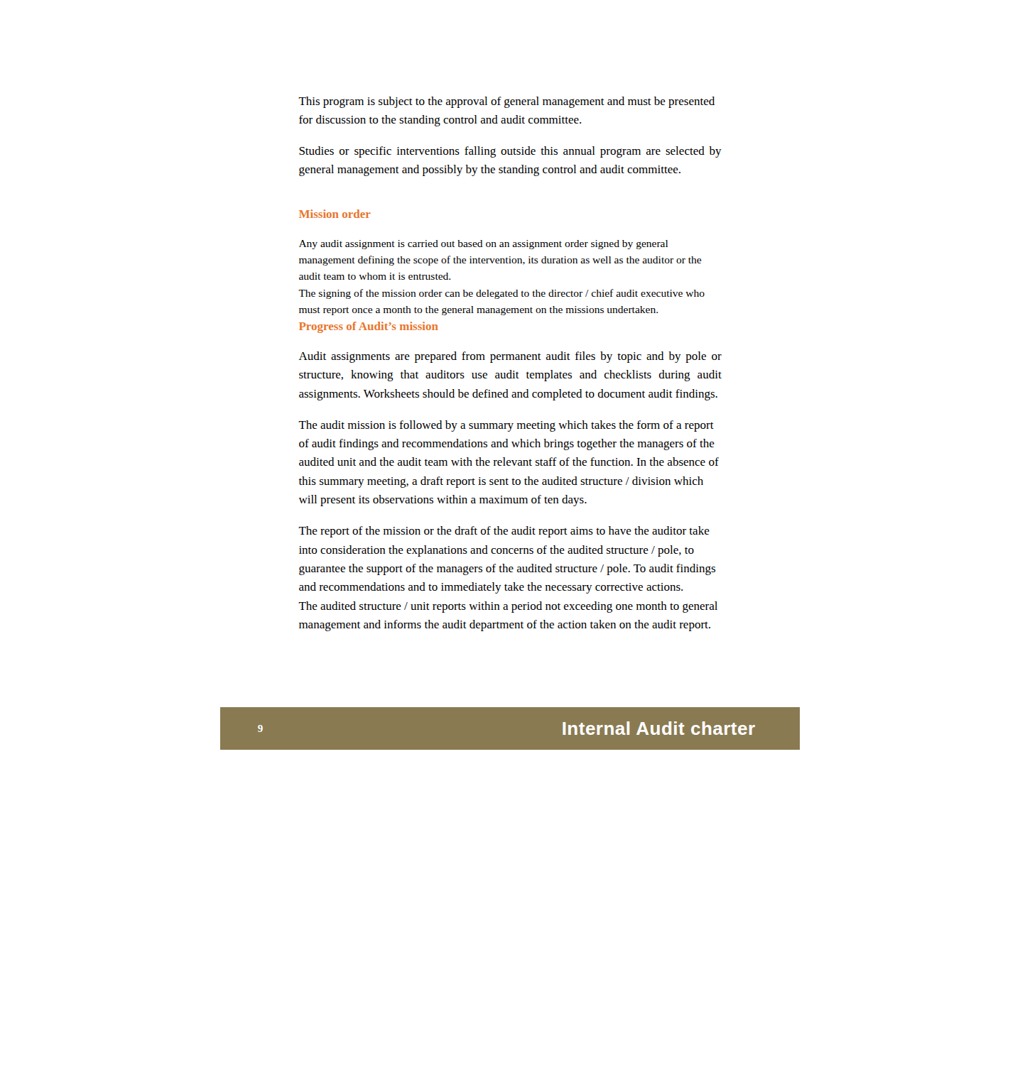This program is subject to the approval of general management and must be presented for discussion to the standing control and audit committee.
Studies or specific interventions falling outside this annual program are selected by general management and possibly by the standing control and audit committee.
Mission order
Any audit assignment is carried out based on an assignment order signed by general management defining the scope of the intervention, its duration as well as the auditor or the audit team to whom it is entrusted.
The signing of the mission order can be delegated to the director / chief audit executive who must report once a month to the general management on the missions undertaken.
Progress of Audit’s mission
Audit assignments are prepared from permanent audit files by topic and by pole or structure, knowing that auditors use audit templates and checklists during audit assignments. Worksheets should be defined and completed to document audit findings.
The audit mission is followed by a summary meeting which takes the form of a report of audit findings and recommendations and which brings together the managers of the audited unit and the audit team with the relevant staff of the function. In the absence of this summary meeting, a draft report is sent to the audited structure / division which will present its observations within a maximum of ten days.
The report of the mission or the draft of the audit report aims to have the auditor take into consideration the explanations and concerns of the audited structure / pole, to guarantee the support of the managers of the audited structure / pole. To audit findings and recommendations and to immediately take the necessary corrective actions.
The audited structure / unit reports within a period not exceeding one month to general management and informs the audit department of the action taken on the audit report.
9 Internal Audit charter